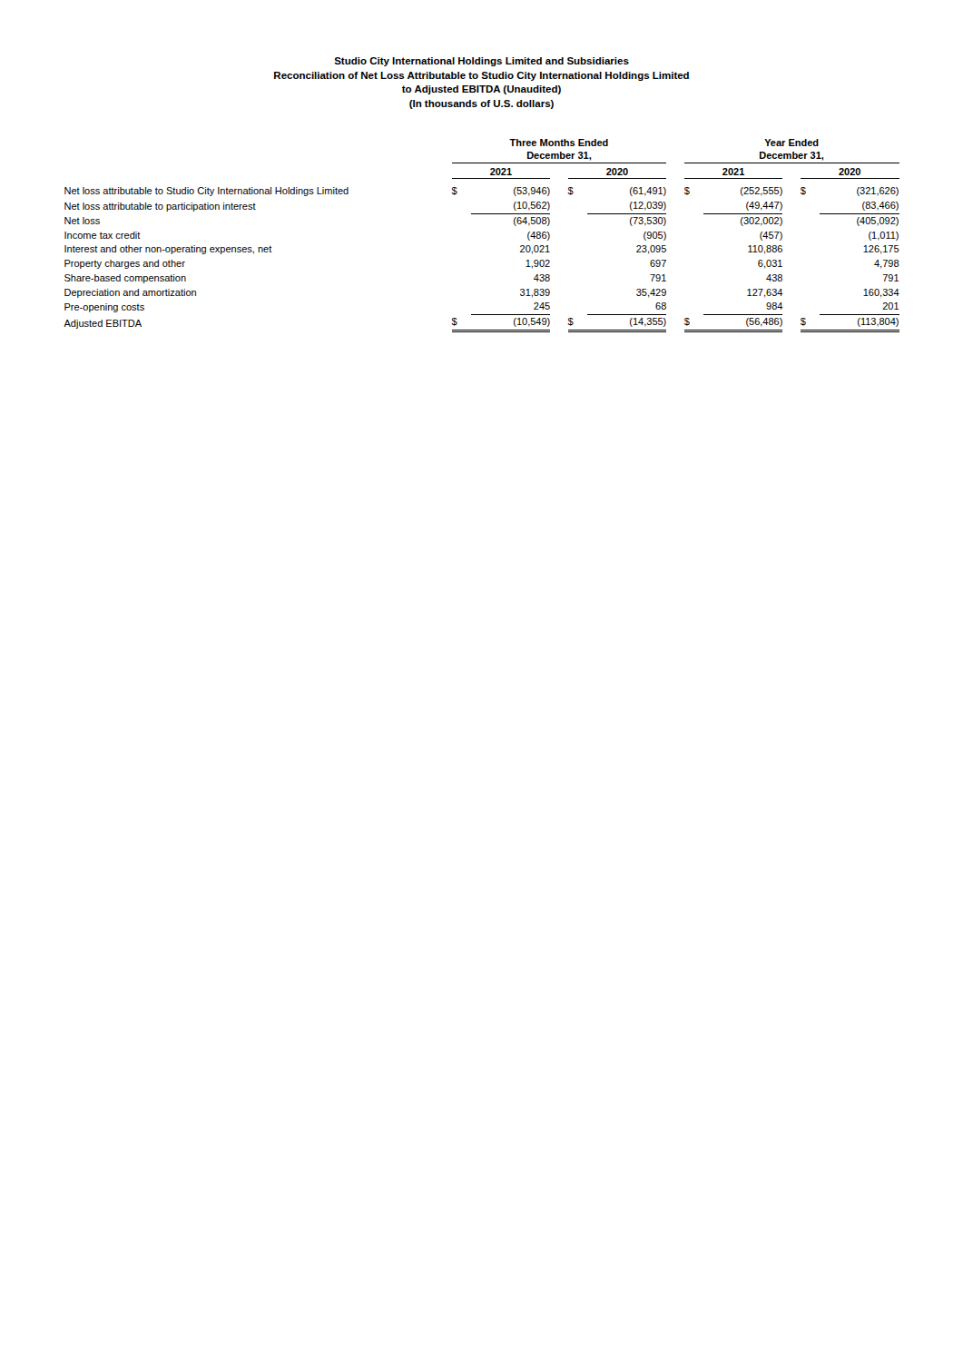Studio City International Holdings Limited and Subsidiaries
Reconciliation of Net Loss Attributable to Studio City International Holdings Limited
to Adjusted EBITDA (Unaudited)
(In thousands of U.S. dollars)
| | Three Months Ended December 31, | | Year Ended December 31, |
| | 2021 | | 2020 | | 2021 | | 2020 |
| Net loss attributable to Studio City International Holdings Limited | $ | (53,946) | | $ | (61,491) | | $ | (252,555) | | $ | (321,626) |
| Net loss attributable to participation interest | | (10,562) | | | (12,039) | | | (49,447) | | | (83,466) |
| Net loss | | (64,508) | | | (73,530) | | | (302,002) | | | (405,092) |
| Income tax credit | | (486) | | | (905) | | | (457) | | | (1,011) |
| Interest and other non-operating expenses, net | | 20,021 | | | 23,095 | | | 110,886 | | | 126,175 |
| Property charges and other | | 1,902 | | | 697 | | | 6,031 | | | 4,798 |
| Share-based compensation | | 438 | | | 791 | | | 438 | | | 791 |
| Depreciation and amortization | | 31,839 | | | 35,429 | | | 127,634 | | | 160,334 |
| Pre-opening costs | | 245 | | | 68 | | | 984 | | | 201 |
| Adjusted EBITDA | $ | (10,549) | | $ | (14,355) | | $ | (56,486) | | $ | (113,804) |